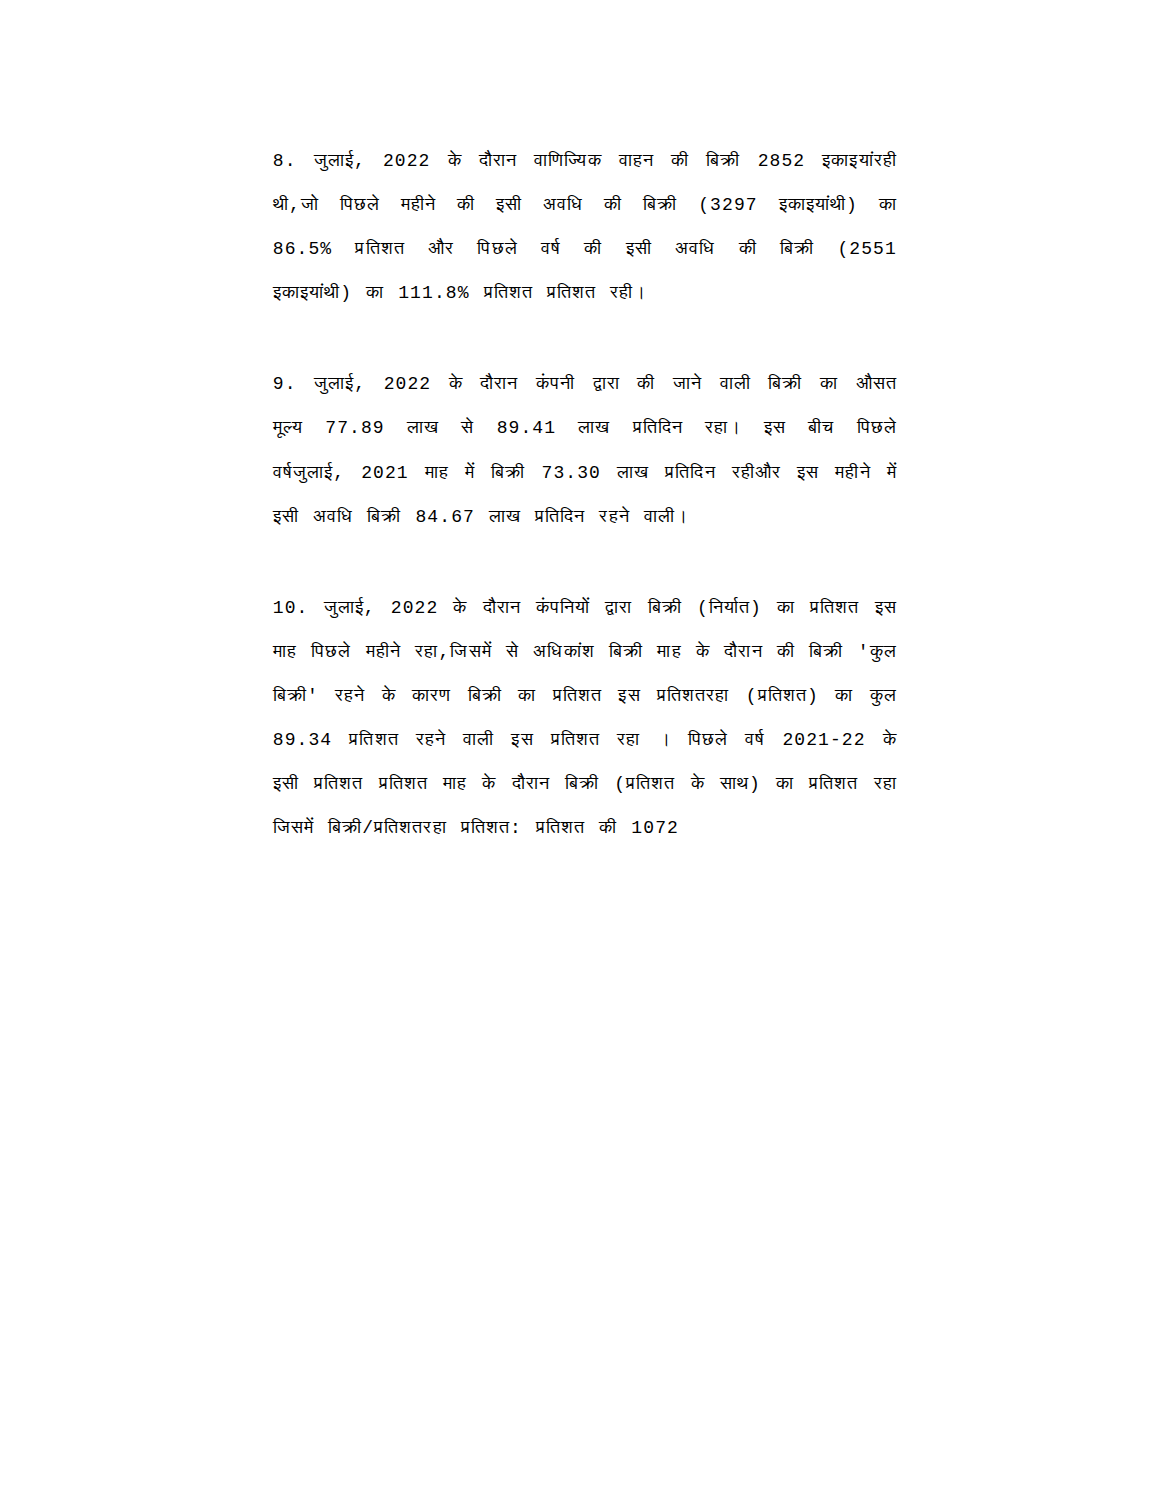8. जुलाई, 2022 के दौरान वाणिज्यिक वाहन की बिक्री 2852 इकाइयांरही थी,जो पिछले महीने की इसी अवधि की बिक्री (3297 इकाइयांथी) का 86.5% प्रतिशत और पिछले वर्ष की इसी अवधि की बिक्री (2551 इकाइयांथी) का 111.8% प्रतिशत प्रतिशत रही।
9. जुलाई, 2022 के दौरान कंपनी द्वारा की जाने वाली बिक्री का औसत मूल्य 77.89 लाख से 89.41 लाख प्रतिदिन रहा। इस बीच पिछले वर्षजुलाई, 2021 माह में बिक्री 73.30 लाख प्रतिदिन रहीऔर इस महीने में इसी अवधि बिक्री 84.67 लाख प्रतिदिन रहने वाली।
10. जुलाई, 2022 के दौरान कंपनियों द्वारा बिक्री (निर्यात) का प्रतिशत इस माह पिछले महीने रहा,जिसमें से अधिकांश बिक्री माह के दौरान की बिक्री 'कुल बिक्री' रहने के कारण बिक्री का प्रतिशत इस प्रतिशतरहा (प्रतिशत) का कुल 89.34 प्रतिशत रहने वाली इस प्रतिशत रहा । पिछले वर्ष 2021-22 के इसी प्रतिशत प्रतिशत माह के दौरान बिक्री (प्रतिशत के साथ) का प्रतिशत रहा जिसमें बिक्री/प्रतिशतरहा प्रतिशत: प्रतिशत की 1072